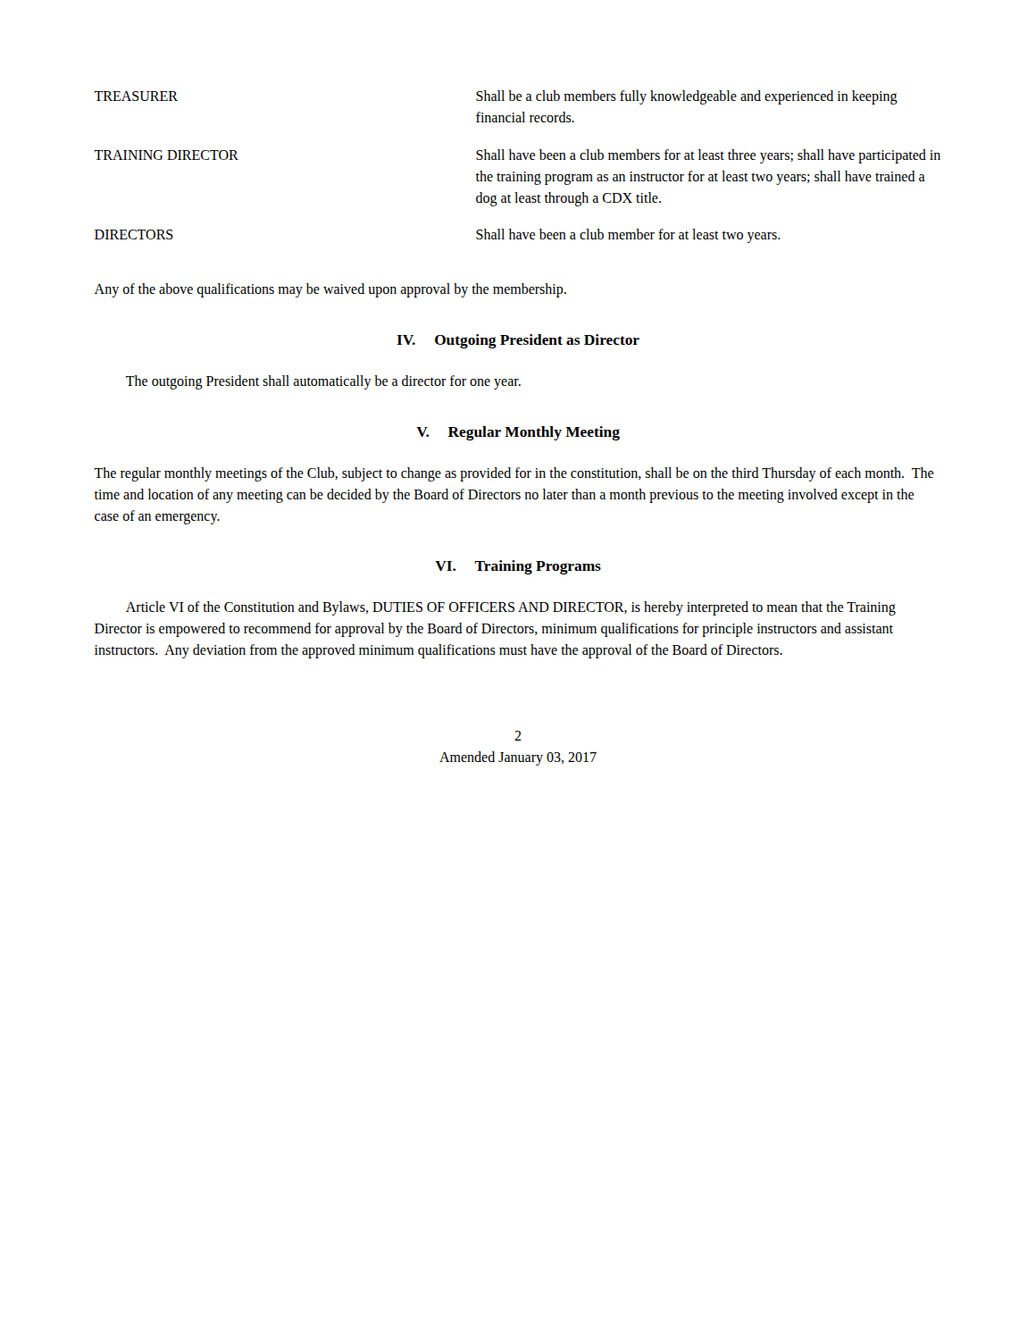| TREASURER | Shall be a club members fully knowledgeable and experienced in keeping financial records. |
| TRAINING DIRECTOR | Shall have been a club members for at least three years; shall have participated in the training program as an instructor for at least two years; shall have trained a dog at least through a CDX title. |
| DIRECTORS | Shall have been a club member for at least two years. |
Any of the above qualifications may be waived upon approval by the membership.
IV. Outgoing President as Director
The outgoing President shall automatically be a director for one year.
V. Regular Monthly Meeting
The regular monthly meetings of the Club, subject to change as provided for in the constitution, shall be on the third Thursday of each month. The time and location of any meeting can be decided by the Board of Directors no later than a month previous to the meeting involved except in the case of an emergency.
VI. Training Programs
Article VI of the Constitution and Bylaws, DUTIES OF OFFICERS AND DIRECTOR, is hereby interpreted to mean that the Training Director is empowered to recommend for approval by the Board of Directors, minimum qualifications for principle instructors and assistant instructors. Any deviation from the approved minimum qualifications must have the approval of the Board of Directors.
2 Amended January 03, 2017